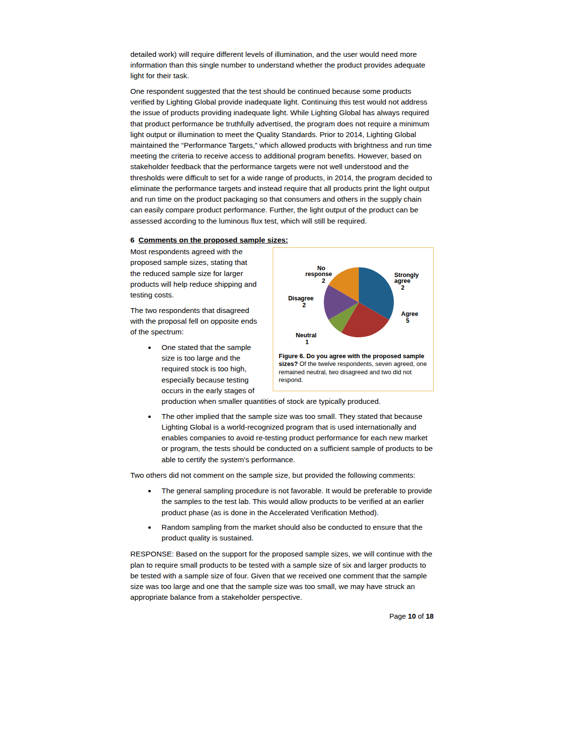detailed work) will require different levels of illumination, and the user would need more information than this single number to understand whether the product provides adequate light for their task.
One respondent suggested that the test should be continued because some products verified by Lighting Global provide inadequate light. Continuing this test would not address the issue of products providing inadequate light. While Lighting Global has always required that product performance be truthfully advertised, the program does not require a minimum light output or illumination to meet the Quality Standards. Prior to 2014, Lighting Global maintained the “Performance Targets,” which allowed products with brightness and run time meeting the criteria to receive access to additional program benefits. However, based on stakeholder feedback that the performance targets were not well understood and the thresholds were difficult to set for a wide range of products, in 2014, the program decided to eliminate the performance targets and instead require that all products print the light output and run time on the product packaging so that consumers and others in the supply chain can easily compare product performance. Further, the light output of the product can be assessed according to the luminous flux test, which will still be required.
6 Comments on the proposed sample sizes:
Strongly agree 2 Agree 5 Neutral 1 Disagree 2 No response 2
Figure 6. Do you agree with the proposed sample sizes? Of the twelve respondents, seven agreed, one remained neutral, two disagreed and two did not respond.
Most respondents agreed with the proposed sample sizes, stating that the reduced sample size for larger products will help reduce shipping and testing costs.
The two respondents that disagreed with the proposal fell on opposite ends of the spectrum:
One stated that the sample size is too large and the required stock is too high, especially because testing occurs in the early stages of production when smaller quantities of stock are typically produced.
The other implied that the sample size was too small. They stated that because Lighting Global is a world-recognized program that is used internationally and enables companies to avoid re-testing product performance for each new market or program, the tests should be conducted on a sufficient sample of products to be able to certify the system's performance.
Two others did not comment on the sample size, but provided the following comments:
The general sampling procedure is not favorable. It would be preferable to provide the samples to the test lab. This would allow products to be verified at an earlier product phase (as is done in the Accelerated Verification Method).
Random sampling from the market should also be conducted to ensure that the product quality is sustained.
RESPONSE: Based on the support for the proposed sample sizes, we will continue with the plan to require small products to be tested with a sample size of six and larger products to be tested with a sample size of four. Given that we received one comment that the sample size was too large and one that the sample size was too small, we may have struck an appropriate balance from a stakeholder perspective.
Page 10 of 18